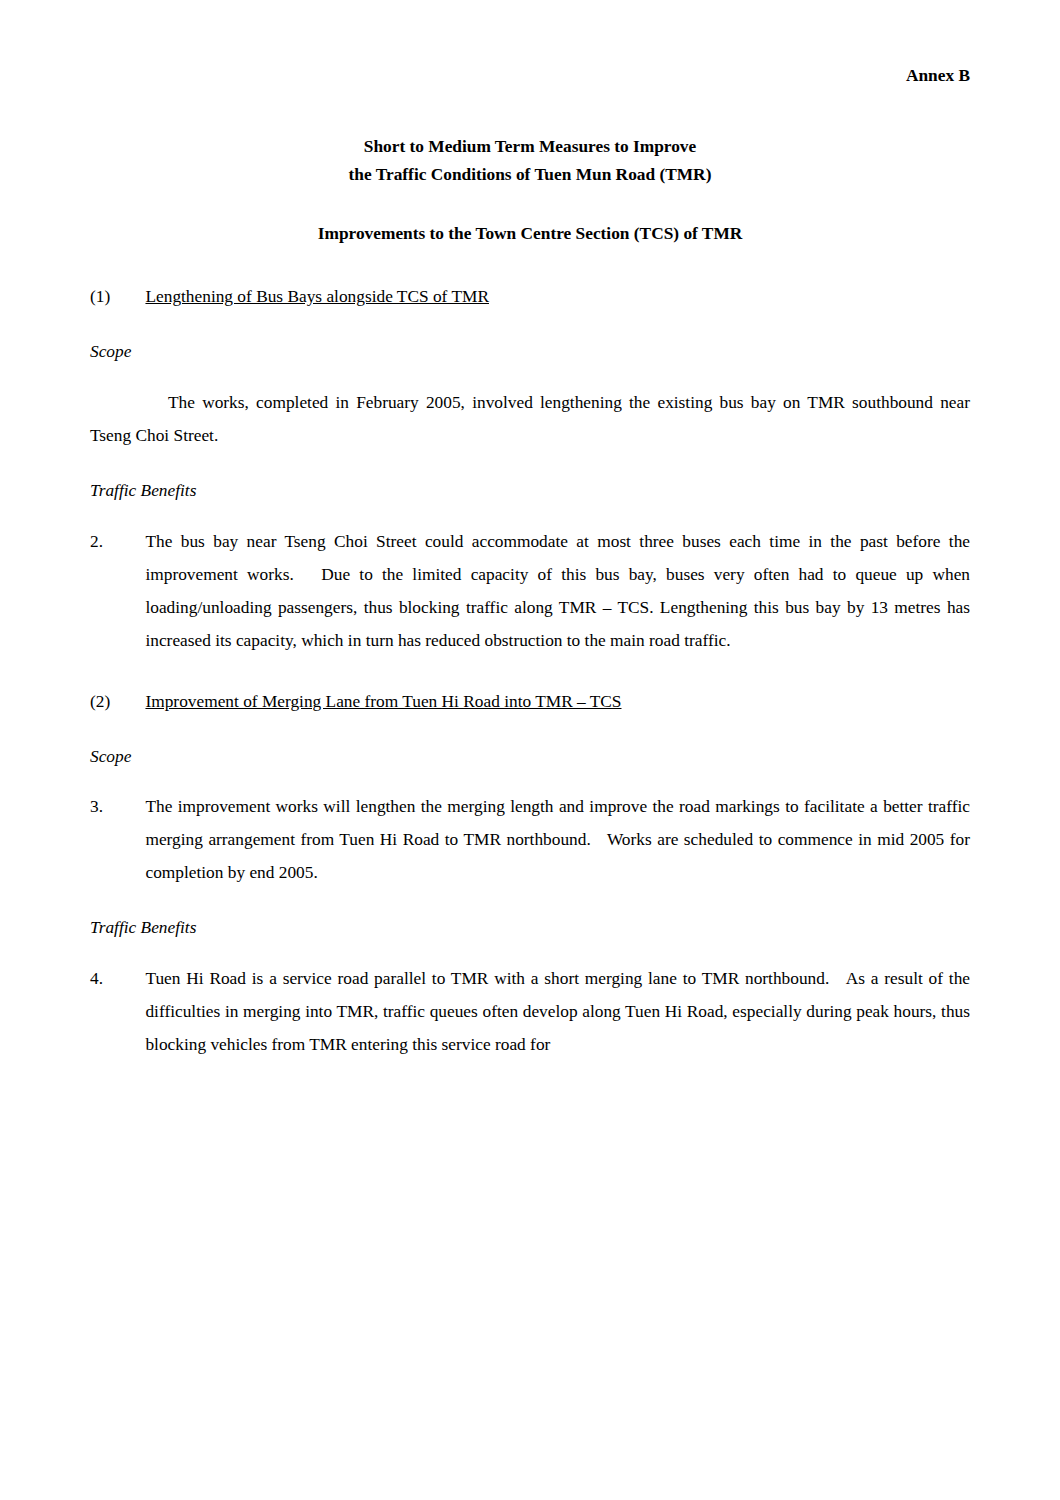Annex B
Short to Medium Term Measures to Improve
the Traffic Conditions of Tuen Mun Road (TMR)
Improvements to the Town Centre Section (TCS) of TMR
(1) Lengthening of Bus Bays alongside TCS of TMR
Scope
The works, completed in February 2005, involved lengthening the existing bus bay on TMR southbound near Tseng Choi Street.
Traffic Benefits
2.
The bus bay near Tseng Choi Street could accommodate at most three buses each time in the past before the improvement works. Due to the limited capacity of this bus bay, buses very often had to queue up when loading/unloading passengers, thus blocking traffic along TMR – TCS. Lengthening this bus bay by 13 metres has increased its capacity, which in turn has reduced obstruction to the main road traffic.
(2) Improvement of Merging Lane from Tuen Hi Road into TMR – TCS
Scope
3.
The improvement works will lengthen the merging length and improve the road markings to facilitate a better traffic merging arrangement from Tuen Hi Road to TMR northbound. Works are scheduled to commence in mid 2005 for completion by end 2005.
Traffic Benefits
4.
Tuen Hi Road is a service road parallel to TMR with a short merging lane to TMR northbound. As a result of the difficulties in merging into TMR, traffic queues often develop along Tuen Hi Road, especially during peak hours, thus blocking vehicles from TMR entering this service road for